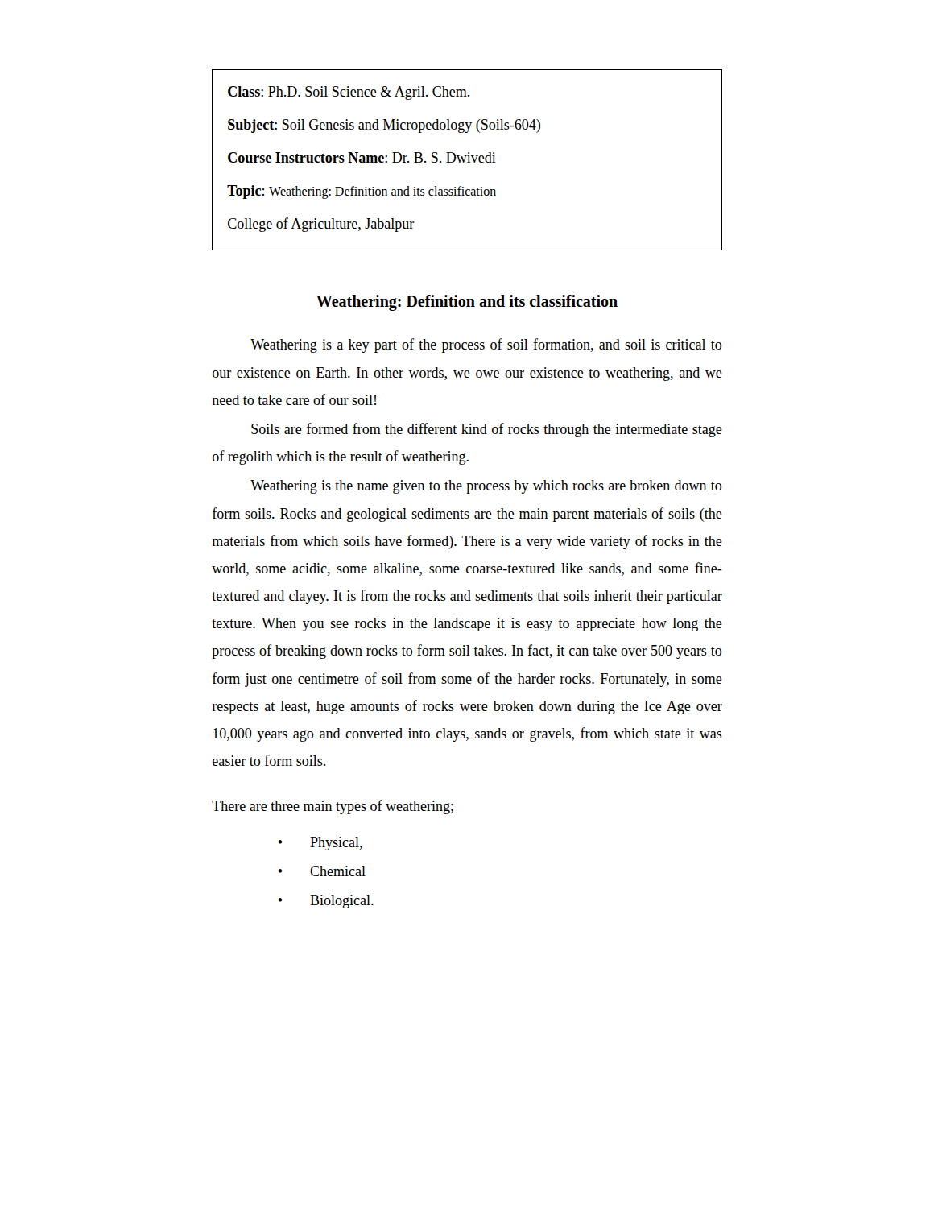Class: Ph.D. Soil Science & Agril. Chem.
Subject: Soil Genesis and Micropedology (Soils-604)
Course Instructors Name: Dr. B. S. Dwivedi
Topic: Weathering: Definition and its classification
College of Agriculture, Jabalpur
Weathering: Definition and its classification
Weathering is a key part of the process of soil formation, and soil is critical to our existence on Earth. In other words, we owe our existence to weathering, and we need to take care of our soil!
Soils are formed from the different kind of rocks through the intermediate stage of regolith which is the result of weathering.
Weathering is the name given to the process by which rocks are broken down to form soils. Rocks and geological sediments are the main parent materials of soils (the materials from which soils have formed). There is a very wide variety of rocks in the world, some acidic, some alkaline, some coarse-textured like sands, and some fine-textured and clayey. It is from the rocks and sediments that soils inherit their particular texture. When you see rocks in the landscape it is easy to appreciate how long the process of breaking down rocks to form soil takes. In fact, it can take over 500 years to form just one centimetre of soil from some of the harder rocks. Fortunately, in some respects at least, huge amounts of rocks were broken down during the Ice Age over 10,000 years ago and converted into clays, sands or gravels, from which state it was easier to form soils.
There are three main types of weathering;
Physical,
Chemical
Biological.